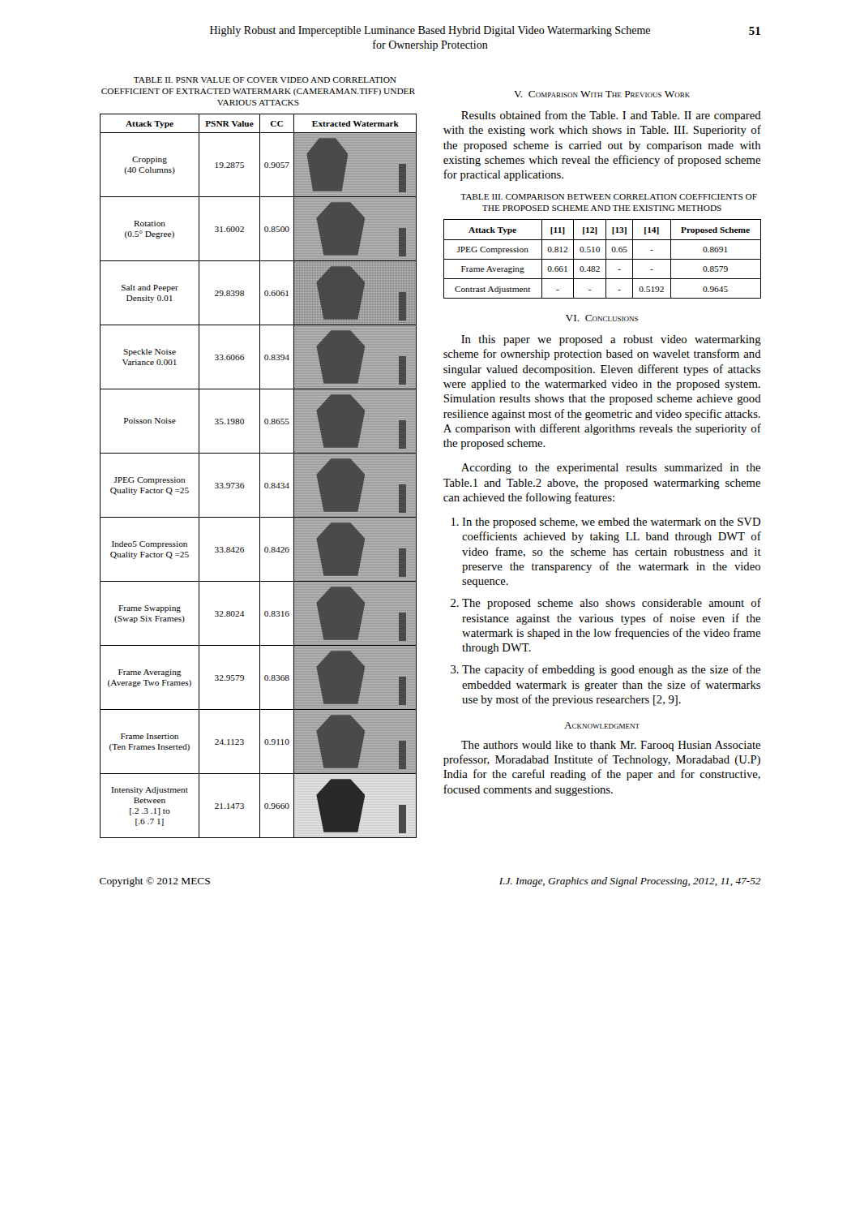Highly Robust and Imperceptible Luminance Based Hybrid Digital Video Watermarking Scheme
for Ownership Protection 51
Table II. PSNR Value of Cover Video and Correlation Coefficient of Extracted Watermark (Cameraman.tiff) Under Various Attacks
| Attack Type | PSNR Value | CC | Extracted Watermark |
| --- | --- | --- | --- |
| Cropping (40 Columns) | 19.2875 | 0.9057 | |
| Rotation (0.5° Degree) | 31.6002 | 0.8500 | |
| Salt and Peeper Density 0.01 | 29.8398 | 0.6061 | |
| Speckle Noise Variance 0.001 | 33.6066 | 0.8394 | |
| Poisson Noise | 35.1980 | 0.8655 | |
| JPEG Compression Quality Factor Q =25 | 33.9736 | 0.8434 | |
| Indeo5 Compression Quality Factor Q =25 | 33.8426 | 0.8426 | |
| Frame Swapping (Swap Six Frames) | 32.8024 | 0.8316 | |
| Frame Averaging (Average Two Frames) | 32.9579 | 0.8368 | |
| Frame Insertion (Ten Frames Inserted) | 24.1123 | 0.9110 | |
| Intensity Adjustment Between [.2 .3 .1] to [.6 .7 1] | 21.1473 | 0.9660 | |
V. Comparison With The Previous Work
Results obtained from the Table. I and Table. II are compared with the existing work which shows in Table. III. Superiority of the proposed scheme is carried out by comparison made with existing schemes which reveal the efficiency of proposed scheme for practical applications.
Table III. Comparison Between Correlation Coefficients of the Proposed Scheme and the Existing Methods
| Attack Type | [11] | [12] | [13] | [14] | Proposed Scheme |
| --- | --- | --- | --- | --- | --- |
| JPEG Compression | 0.812 | 0.510 | 0.65 | - | 0.8691 |
| Frame Averaging | 0.661 | 0.482 | - | - | 0.8579 |
| Contrast Adjustment | - | - | - | 0.5192 | 0.9645 |
VI. Conclusions
In this paper we proposed a robust video watermarking scheme for ownership protection based on wavelet transform and singular valued decomposition. Eleven different types of attacks were applied to the watermarked video in the proposed system. Simulation results shows that the proposed scheme achieve good resilience against most of the geometric and video specific attacks. A comparison with different algorithms reveals the superiority of the proposed scheme.
According to the experimental results summarized in the Table.1 and Table.2 above, the proposed watermarking scheme can achieved the following features:
In the proposed scheme, we embed the watermark on the SVD coefficients achieved by taking LL band through DWT of video frame, so the scheme has certain robustness and it preserve the transparency of the watermark in the video sequence.
The proposed scheme also shows considerable amount of resistance against the various types of noise even if the watermark is shaped in the low frequencies of the video frame through DWT.
The capacity of embedding is good enough as the size of the embedded watermark is greater than the size of watermarks use by most of the previous researchers [2, 9].
Acknowledgment
The authors would like to thank Mr. Farooq Husian Associate professor, Moradabad Institute of Technology, Moradabad (U.P) India for the careful reading of the paper and for constructive, focused comments and suggestions.
Copyright © 2012 MECS I.J. Image, Graphics and Signal Processing, 2012, 11, 47-52